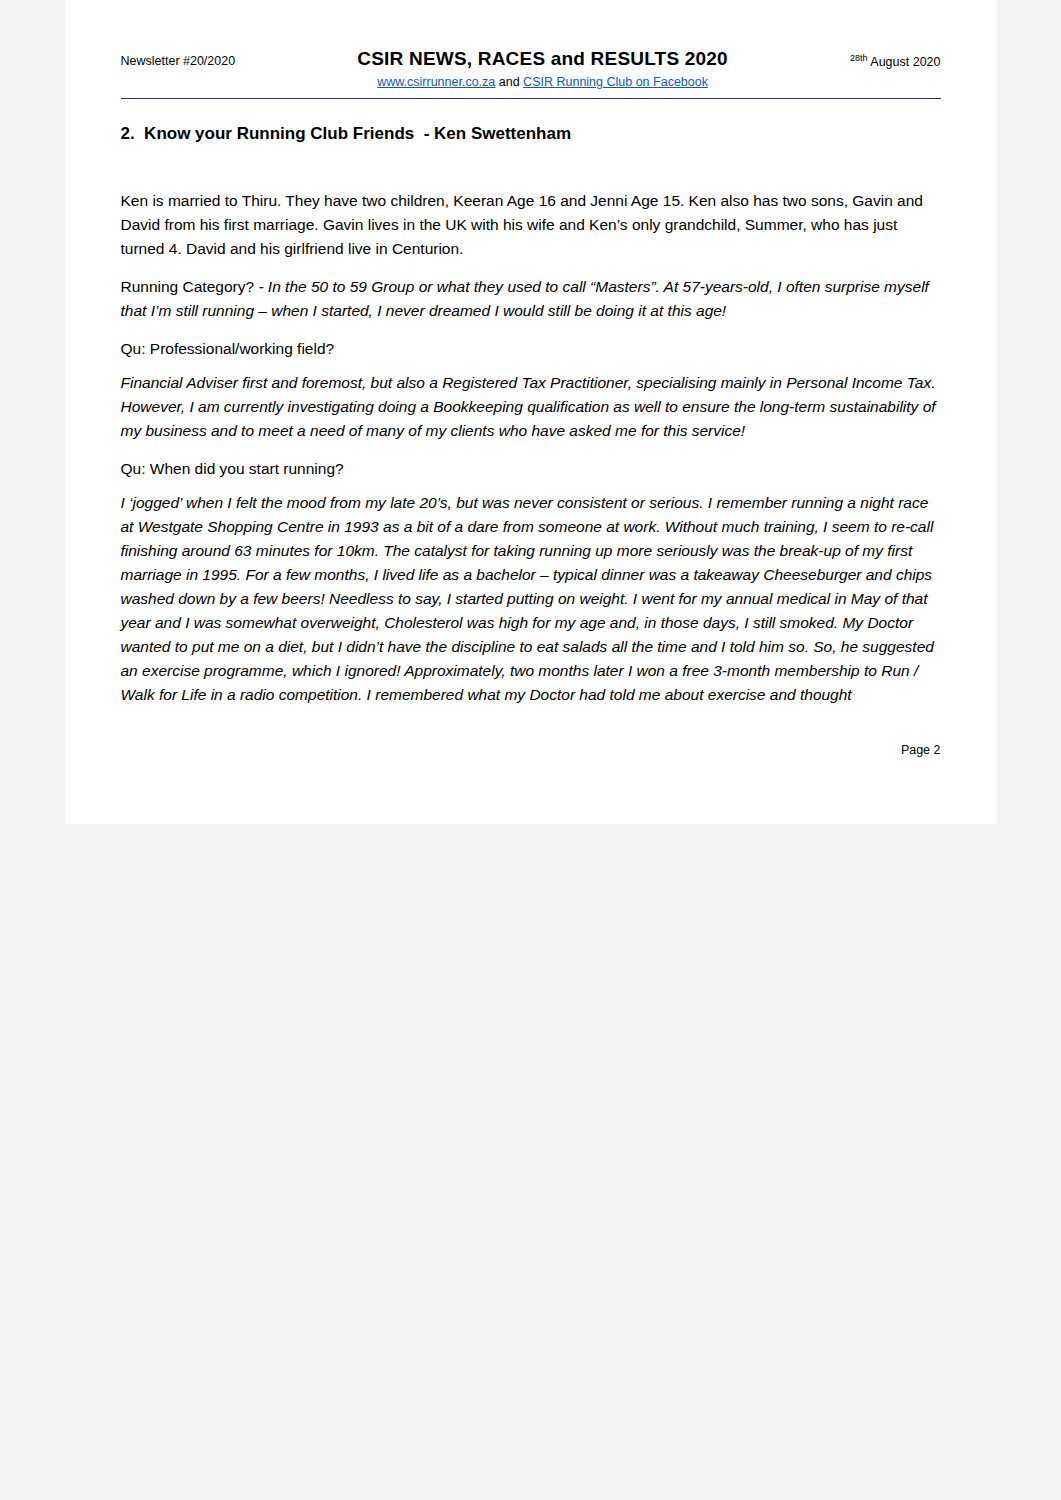Newsletter #20/2020
CSIR NEWS, RACES and RESULTS 2020
www.csirrunner.co.za and CSIR Running Club on Facebook
28th August 2020
2. Know your Running Club Friends - Ken Swettenham
Ken is married to Thiru. They have two children, Keeran Age 16 and Jenni Age 15. Ken also has two sons, Gavin and David from his first marriage. Gavin lives in the UK with his wife and Ken’s only grandchild, Summer, who has just turned 4. David and his girlfriend live in Centurion.
Running Category? - In the 50 to 59 Group or what they used to call “Masters”. At 57-years-old, I often surprise myself that I’m still running – when I started, I never dreamed I would still be doing it at this age!
Qu: Professional/working field?
Financial Adviser first and foremost, but also a Registered Tax Practitioner, specialising mainly in Personal Income Tax. However, I am currently investigating doing a Bookkeeping qualification as well to ensure the long-term sustainability of my business and to meet a need of many of my clients who have asked me for this service!
Qu: When did you start running?
I ‘jogged’ when I felt the mood from my late 20’s, but was never consistent or serious. I remember running a night race at Westgate Shopping Centre in 1993 as a bit of a dare from someone at work. Without much training, I seem to re-call finishing around 63 minutes for 10km. The catalyst for taking running up more seriously was the break-up of my first marriage in 1995. For a few months, I lived life as a bachelor – typical dinner was a takeaway Cheeseburger and chips washed down by a few beers! Needless to say, I started putting on weight. I went for my annual medical in May of that year and I was somewhat overweight, Cholesterol was high for my age and, in those days, I still smoked. My Doctor wanted to put me on a diet, but I didn’t have the discipline to eat salads all the time and I told him so. So, he suggested an exercise programme, which I ignored! Approximately, two months later I won a free 3-month membership to Run / Walk for Life in a radio competition. I remembered what my Doctor had told me about exercise and thought
Page 2